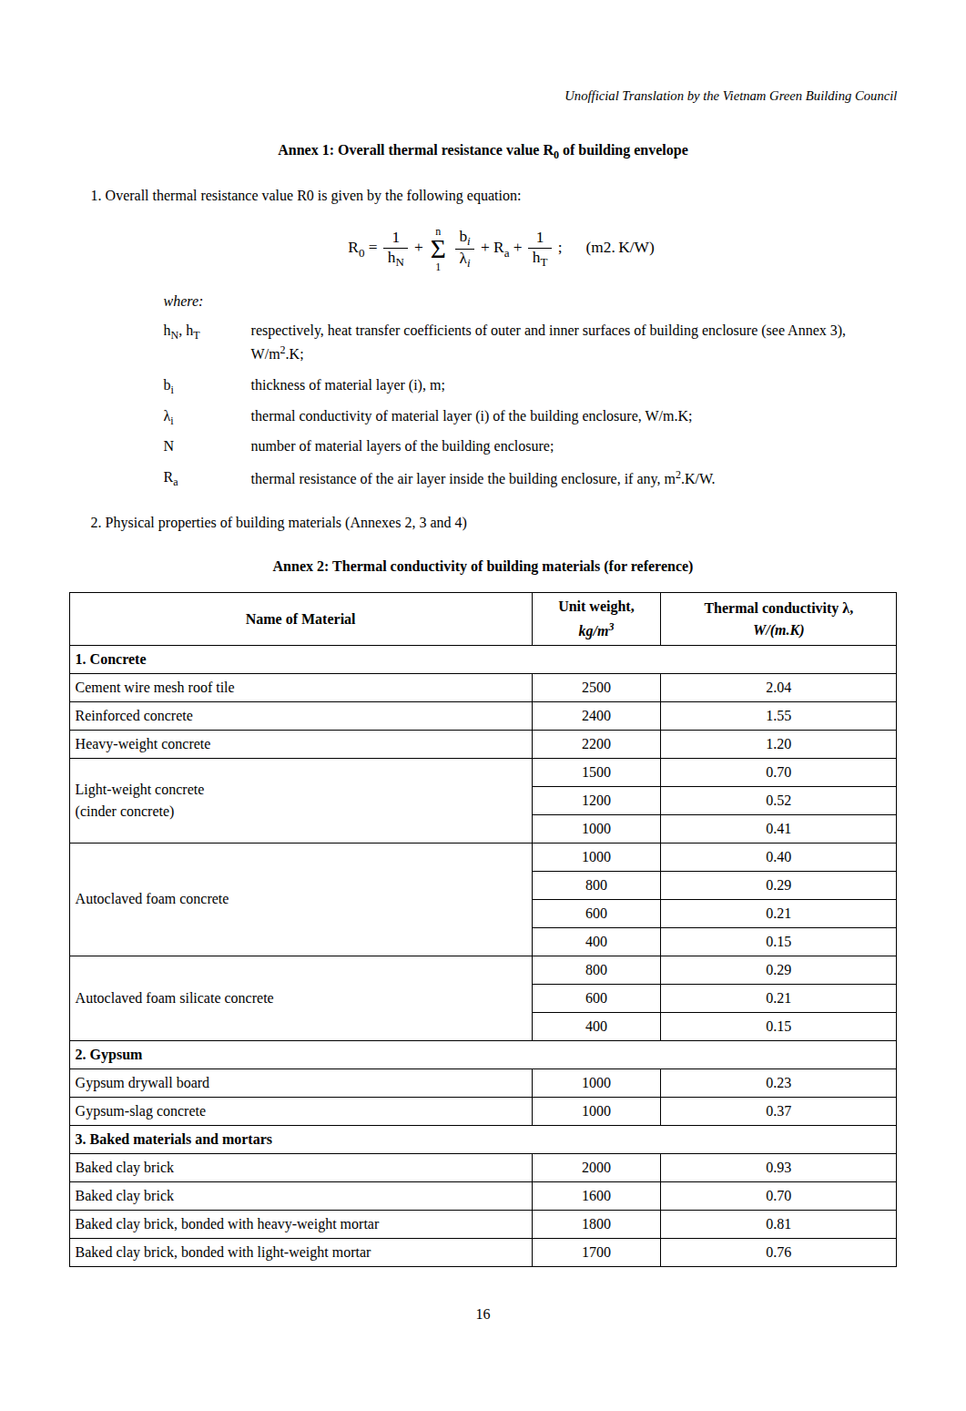Unofficial Translation by the Vietnam Green Building Council
Annex 1: Overall thermal resistance value R0 of building envelope
Overall thermal resistance value R0 is given by the following equation:
R0 = 1 hN + nΣ 1 bi λi + Ra + 1 hT ; (m2. K/W)
where:
hN, hT
respectively, heat transfer coefficients of outer and inner surfaces of building enclosure (see Annex 3), W/m2.K;
bi
thickness of material layer (i), m;
λi
thermal conductivity of material layer (i) of the building enclosure, W/m.K;
N
number of material layers of the building enclosure;
Ra
thermal resistance of the air layer inside the building enclosure, if any, m2.K/W.
Physical properties of building materials (Annexes 2, 3 and 4)
Annex 2: Thermal conductivity of building materials (for reference)
| Name of Material | Unit weight, kg/m 3 | Thermal conductivity λ, W/(m.K) |
| --- | --- | --- |
| 1. Concrete |
| Cement wire mesh roof tile | 2500 | 2.04 |
| Reinforced concrete | 2400 | 1.55 |
| Heavy-weight concrete | 2200 | 1.20 |
| Light-weight concrete (cinder concrete) | 1500 | 0.70 |
| 1200 | 0.52 |
| 1000 | 0.41 |
| Autoclaved foam concrete | 1000 | 0.40 |
| 800 | 0.29 |
| 600 | 0.21 |
| 400 | 0.15 |
| Autoclaved foam silicate concrete | 800 | 0.29 |
| 600 | 0.21 |
| 400 | 0.15 |
| 2. Gypsum |
| Gypsum drywall board | 1000 | 0.23 |
| Gypsum-slag concrete | 1000 | 0.37 |
| 3. Baked materials and mortars |
| Baked clay brick | 2000 | 0.93 |
| Baked clay brick | 1600 | 0.70 |
| Baked clay brick, bonded with heavy-weight mortar | 1800 | 0.81 |
| Baked clay brick, bonded with light-weight mortar | 1700 | 0.76 |
16